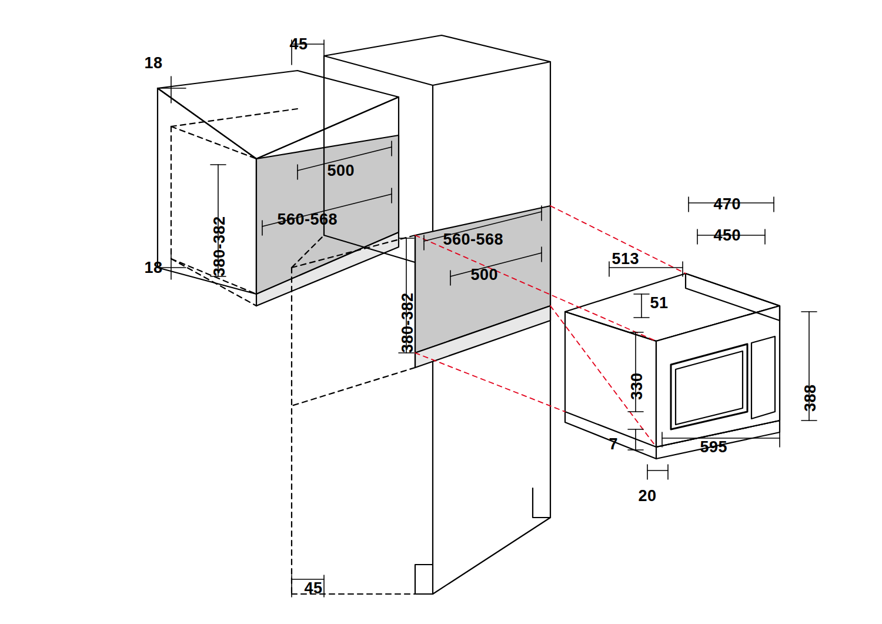45
18
18
500
560-568
380-382
560-568
500
380-382
45
470
450
513
51
330
7
388
595
20